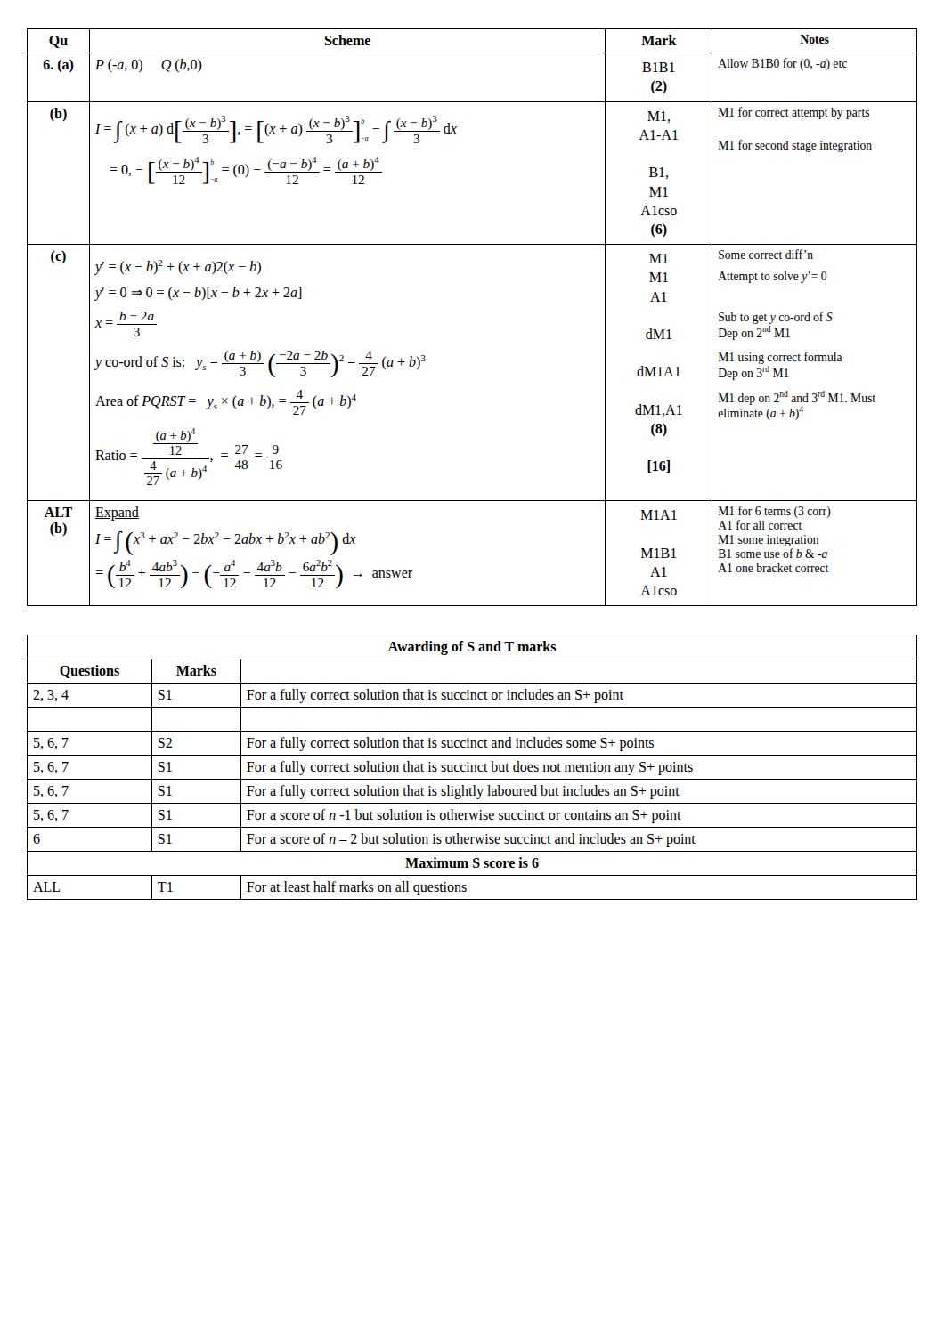| Qu | Scheme | Mark | Notes |
| --- | --- | --- | --- |
| 6. (a) | P (- a , 0) Q ( b ,0) | B1B1 (2) | Allow B1B0 for (0, - a ) etc |
| (b) | I = ∫ ( x + a ) d [ ( x − b ) 3 3 ] , = [ ( x + a ) ( x − b ) 3 3 ] b − a − ∫ ( x − b ) 3 3 d x = 0, − [ ( x − b ) 4 12 ] b − a = (0) − (− a − b ) 4 12 = ( a + b ) 4 12 | M1, A1-A1 B1, M1 A1cso (6) | M1 for correct attempt by parts M1 for second stage integration |
| (c) | y ′ = ( x − b ) 2 + ( x + a )2( x − b ) y ′ = 0 ⇒ 0 = ( x − b )[ x − b + 2 x + 2 a ] x = b − 2 a 3 y co-ord of S is: y s = ( a + b ) 3 ( −2 a − 2 b 3 ) 2 = 4 27 ( a + b ) 3 Area of PQRST = y s × ( a + b ), = 4 27 ( a + b ) 4 Ratio = ( a + b ) 4 12 4 27 ( a + b ) 4 , = 27 48 = 9 16 | M1 M1 A1 dM1 dM1A1 dM1,A1 (8) [16] | Some correct diff’n Attempt to solve y ’= 0 Sub to get y co-ord of S Dep on 2 nd M1 M1 using correct formula Dep on 3 rd M1 M1 dep on 2 nd and 3 rd M1. Must eliminate ( a + b ) 4 |
| ALT (b) | Expand I = ∫ ( x 3 + a x 2 − 2 b x 2 − 2 a b x + b 2 x + a b 2 ) d x = ( b 4 12 + 4 a b 3 12 ) − ( − a 4 12 − 4 a 3 b 12 − 6 a 2 b 2 12 ) → answer | M1A1 M1B1 A1 A1cso | M1 for 6 terms (3 corr) A1 for all correct M1 some integration B1 some use of b & - a A1 one bracket correct |
| Awarding of S and T marks |
| --- |
| Questions | Marks | |
| 2, 3, 4 | S1 | For a fully correct solution that is succinct or includes an S+ point |
| 5, 6, 7 | S2 | For a fully correct solution that is succinct and includes some S+ points |
| 5, 6, 7 | S1 | For a fully correct solution that is succinct but does not mention any S+ points |
| 5, 6, 7 | S1 | For a fully correct solution that is slightly laboured but includes an S+ point |
| 5, 6, 7 | S1 | For a score of n -1 but solution is otherwise succinct or contains an S+ point |
| 6 | S1 | For a score of n – 2 but solution is otherwise succinct and includes an S+ point |
| Maximum S score is 6 |
| ALL | T1 | For at least half marks on all questions |